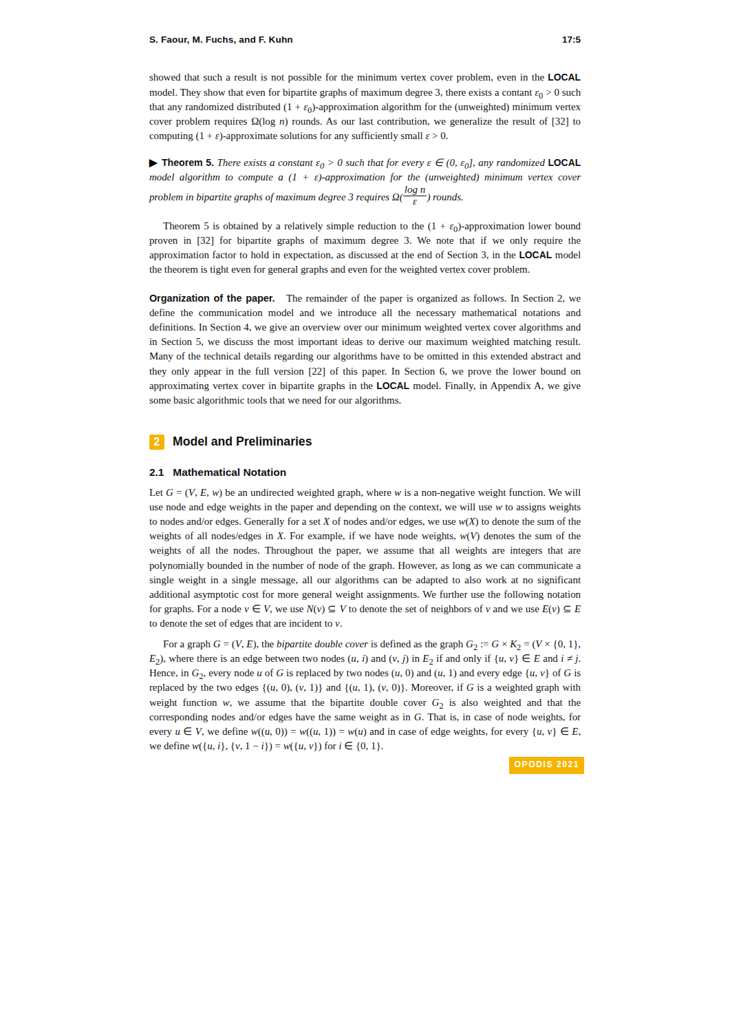S. Faour, M. Fuchs, and F. Kuhn
17:5
showed that such a result is not possible for the minimum vertex cover problem, even in the LOCAL model. They show that even for bipartite graphs of maximum degree 3, there exists a contant ε0 > 0 such that any randomized distributed (1 + ε0)-approximation algorithm for the (unweighted) minimum vertex cover problem requires Ω(log n) rounds. As our last contribution, we generalize the result of [32] to computing (1 + ε)-approximate solutions for any sufficiently small ε > 0.
▶Theorem 5. There exists a constant ε0 > 0 such that for every ε ∈ (0, ε0], any randomized LOCAL model algorithm to compute a (1 + ε)-approximation for the (unweighted) minimum vertex cover problem in bipartite graphs of maximum degree 3 requires Ω(log n ε) rounds.
Theorem 5 is obtained by a relatively simple reduction to the (1 + ε0)-approximation lower bound proven in [32] for bipartite graphs of maximum degree 3. We note that if we only require the approximation factor to hold in expectation, as discussed at the end of Section 3, in the LOCAL model the theorem is tight even for general graphs and even for the weighted vertex cover problem.
Organization of the paper. The remainder of the paper is organized as follows. In Section 2, we define the communication model and we introduce all the necessary mathematical notations and definitions. In Section 4, we give an overview over our minimum weighted vertex cover algorithms and in Section 5, we discuss the most important ideas to derive our maximum weighted matching result. Many of the technical details regarding our algorithms have to be omitted in this extended abstract and they only appear in the full version [22] of this paper. In Section 6, we prove the lower bound on approximating vertex cover in bipartite graphs in the LOCAL model. Finally, in Appendix A, we give some basic algorithmic tools that we need for our algorithms.
2 Model and Preliminaries
2.1 Mathematical Notation
Let G = (V, E, w) be an undirected weighted graph, where w is a non-negative weight function. We will use node and edge weights in the paper and depending on the context, we will use w to assigns weights to nodes and/or edges. Generally for a set X of nodes and/or edges, we use w(X) to denote the sum of the weights of all nodes/edges in X. For example, if we have node weights, w(V) denotes the sum of the weights of all the nodes. Throughout the paper, we assume that all weights are integers that are polynomially bounded in the number of node of the graph. However, as long as we can communicate a single weight in a single message, all our algorithms can be adapted to also work at no significant additional asymptotic cost for more general weight assignments. We further use the following notation for graphs. For a node v ∈ V, we use N(v) ⊆ V to denote the set of neighbors of v and we use E(v) ⊆ E to denote the set of edges that are incident to v.
For a graph G = (V, E), the bipartite double cover is defined as the graph G2 := G × K2 = (V × {0, 1}, E2), where there is an edge between two nodes (u, i) and (v, j) in E2 if and only if {u, v} ∈ E and i ≠ j. Hence, in G2, every node u of G is replaced by two nodes (u, 0) and (u, 1) and every edge {u, v} of G is replaced by the two edges {(u, 0), (v, 1)} and {(u, 1), (v, 0)}. Moreover, if G is a weighted graph with weight function w, we assume that the bipartite double cover G2 is also weighted and that the corresponding nodes and/or edges have the same weight as in G. That is, in case of node weights, for every u ∈ V, we define w((u, 0)) = w((u, 1)) = w(u) and in case of edge weights, for every {u, v} ∈ E, we define w({u, i}, {v, 1 − i}) = w({u, v}) for i ∈ {0, 1}.
OPODIS 2021